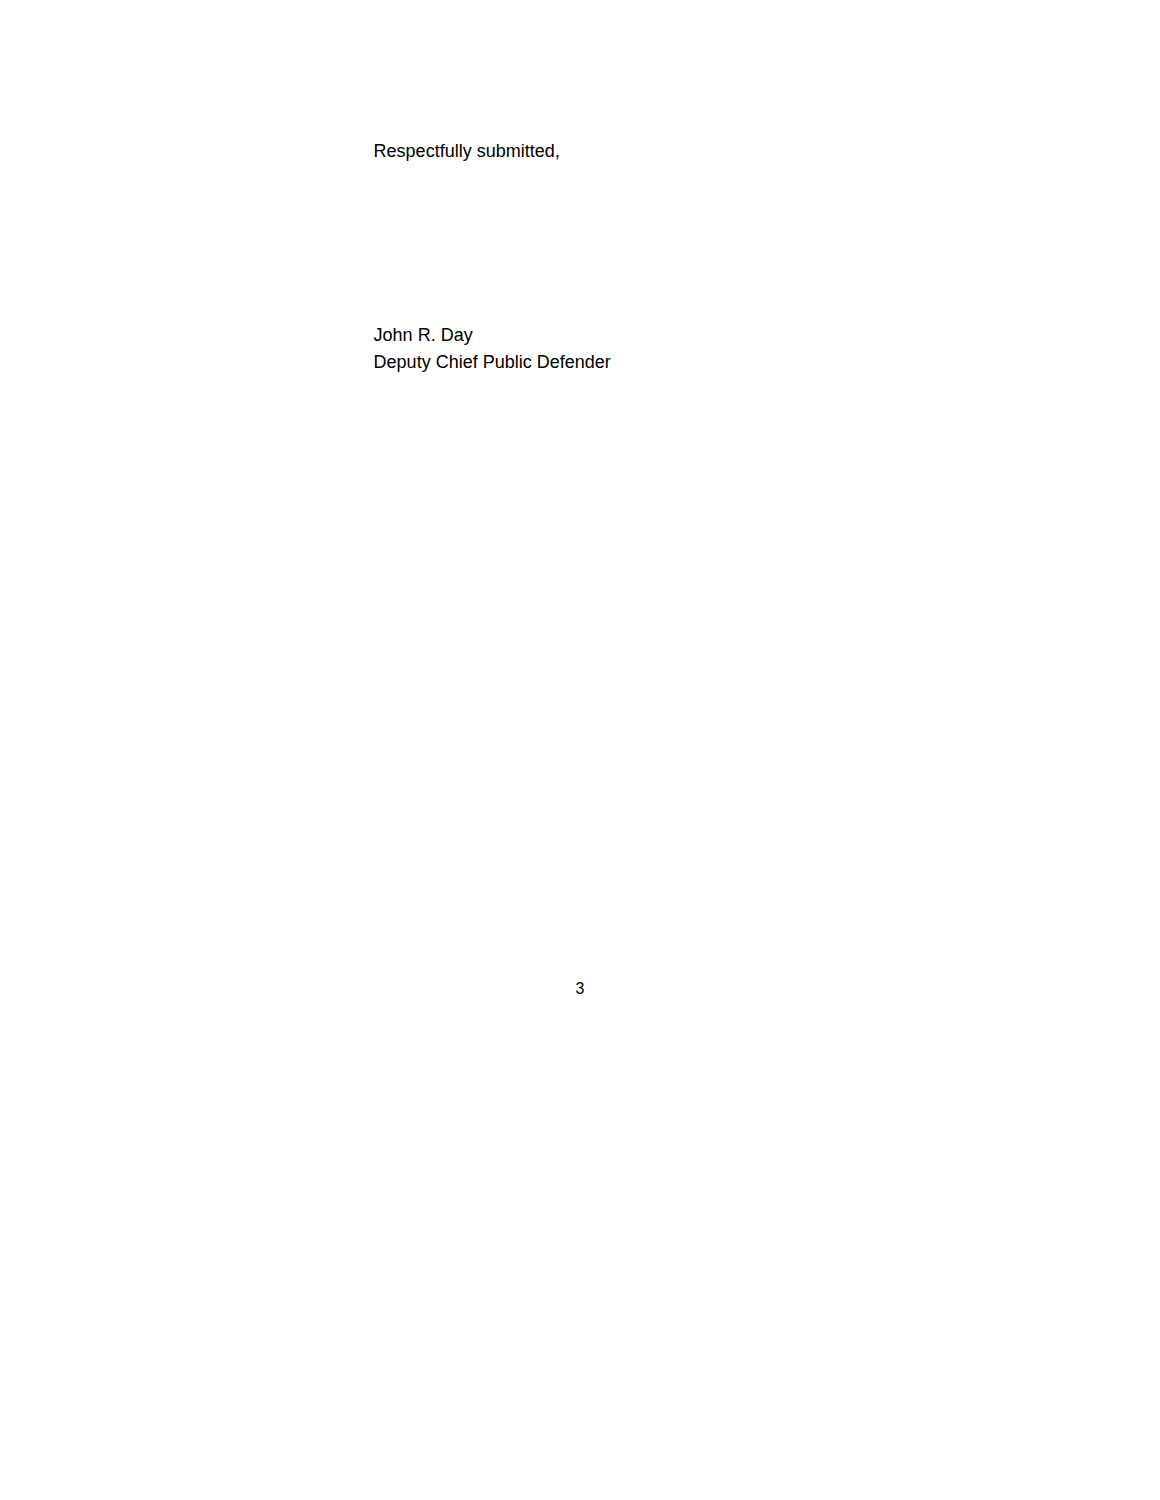Respectfully submitted,
John R. Day Deputy Chief Public Defender
3